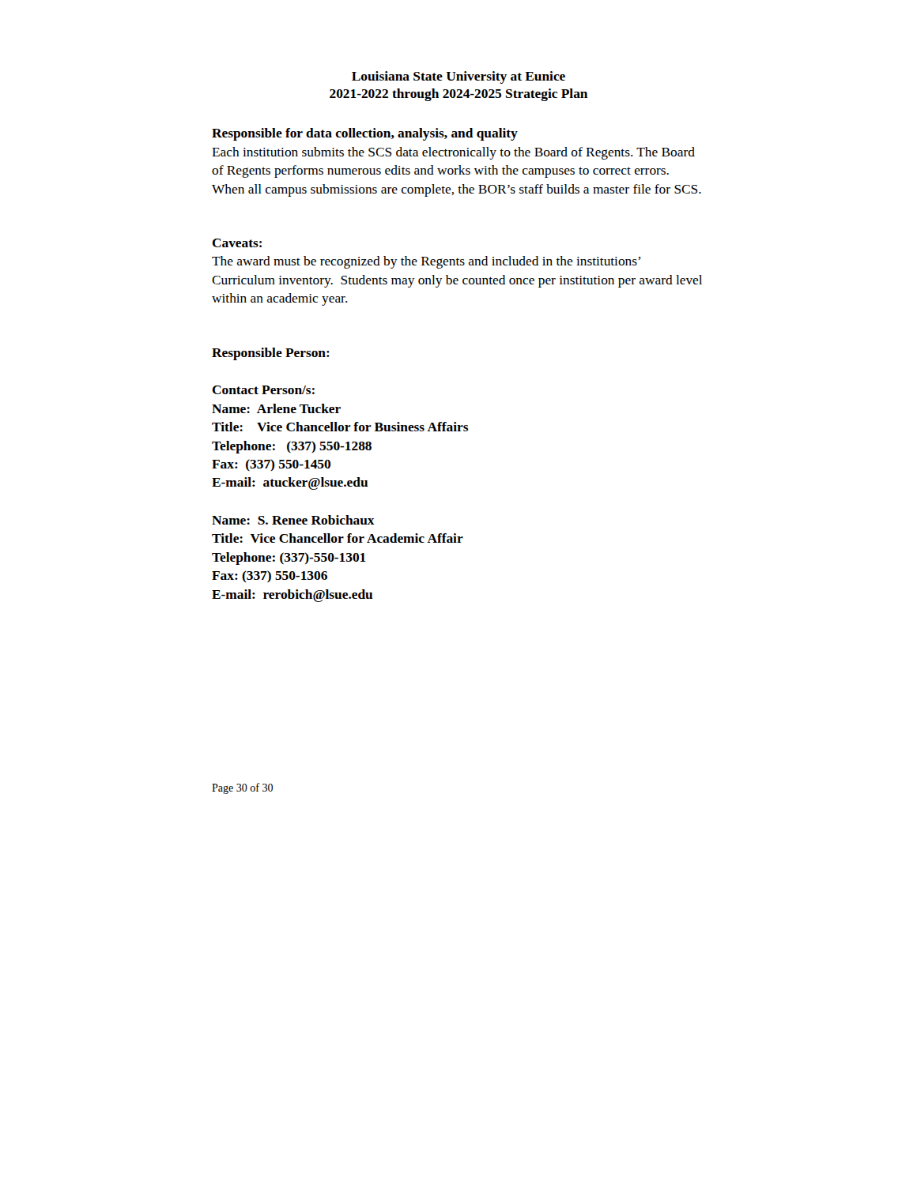Louisiana State University at Eunice 2021-2022 through 2024-2025 Strategic Plan
Responsible for data collection, analysis, and quality
Each institution submits the SCS data electronically to the Board of Regents. The Board of Regents performs numerous edits and works with the campuses to correct errors. When all campus submissions are complete, the BOR’s staff builds a master file for SCS.
Caveats:
The award must be recognized by the Regents and included in the institutions’ Curriculum inventory. Students may only be counted once per institution per award level within an academic year.
Responsible Person:
Contact Person/s:
Name: Arlene Tucker
Title: Vice Chancellor for Business Affairs
Telephone: (337) 550-1288
Fax: (337) 550-1450
E-mail: atucker@lsue.edu
Name: S. Renee Robichaux
Title: Vice Chancellor for Academic Affair
Telephone: (337)-550-1301
Fax: (337) 550-1306
E-mail: rerobich@lsue.edu
Page 30 of 30